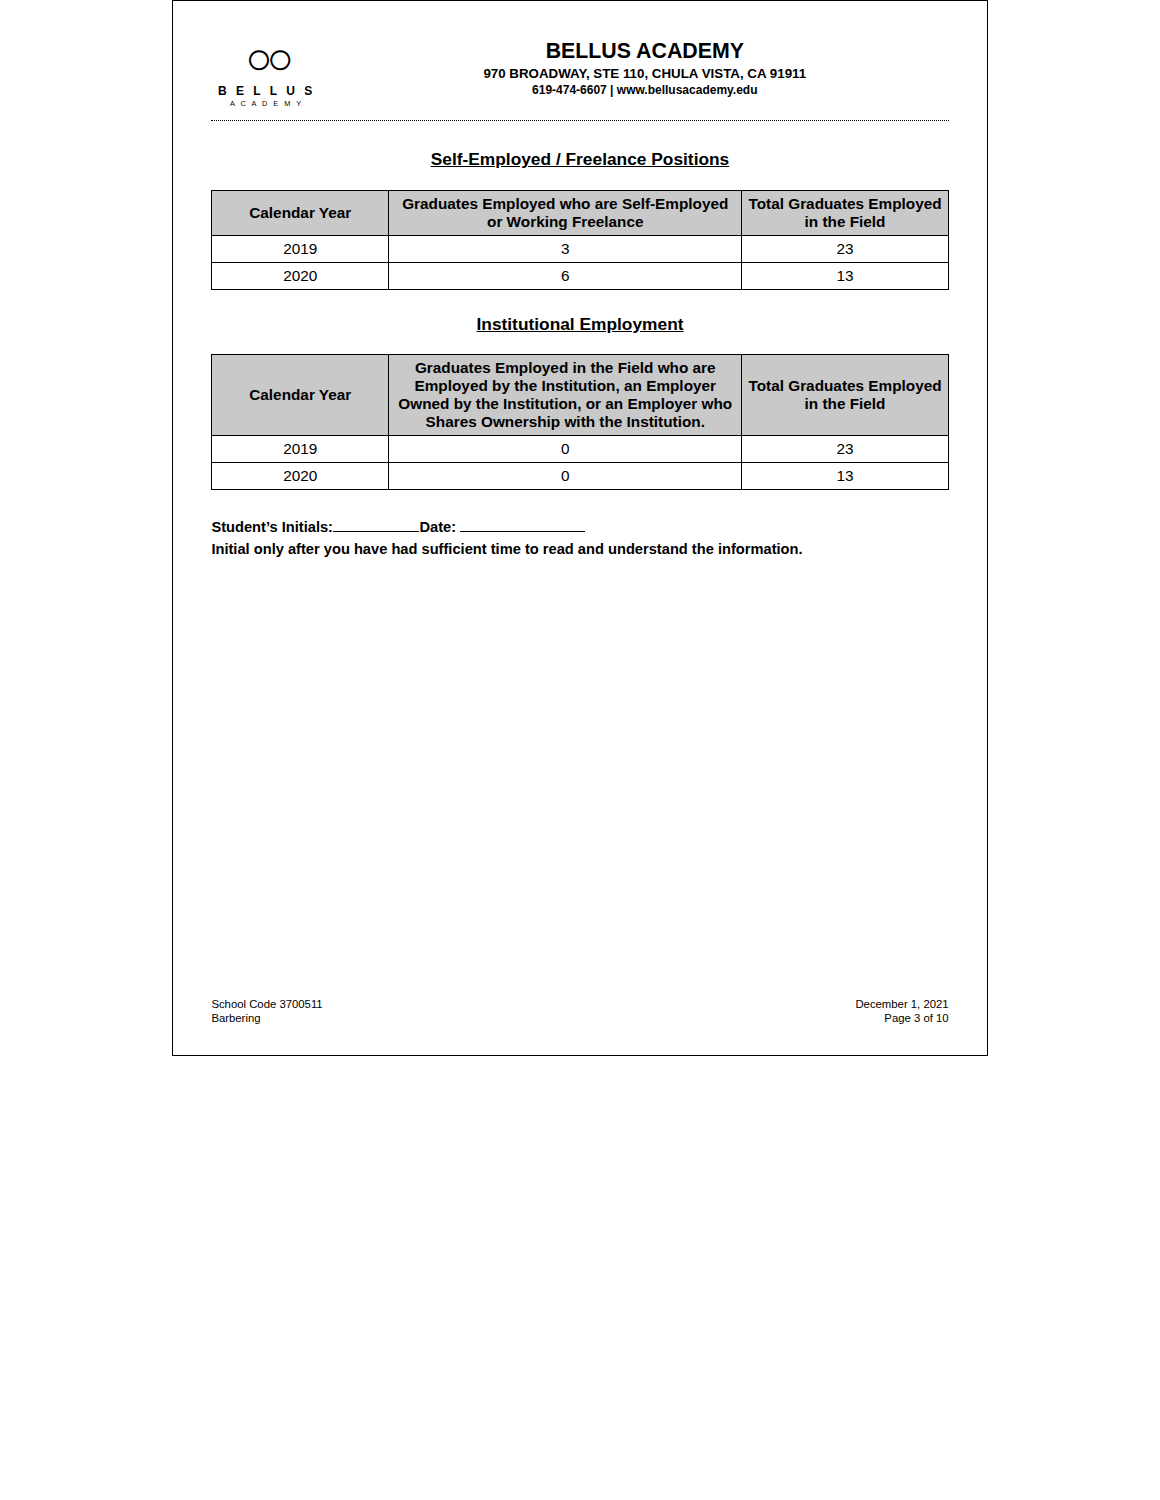○○
B E L L U S
A C A D E M Y
BELLUS ACADEMY
970 BROADWAY, STE 110, CHULA VISTA, CA 91911
619-474-6607 | www.bellusacademy.edu
Self-Employed / Freelance Positions
| Calendar Year | Graduates Employed who are Self-Employed or Working Freelance | Total Graduates Employed in the Field |
| --- | --- | --- |
| 2019 | 3 | 23 |
| 2020 | 6 | 13 |
Institutional Employment
| Calendar Year | Graduates Employed in the Field who are Employed by the Institution, an Employer Owned by the Institution, or an Employer who Shares Ownership with the Institution. | Total Graduates Employed in the Field |
| --- | --- | --- |
| 2019 | 0 | 23 |
| 2020 | 0 | 13 |
Student’s Initials: Date:
Initial only after you have had sufficient time to read and understand the information.
School Code 3700511
Barbering
December 1, 2021
Page 3 of 10